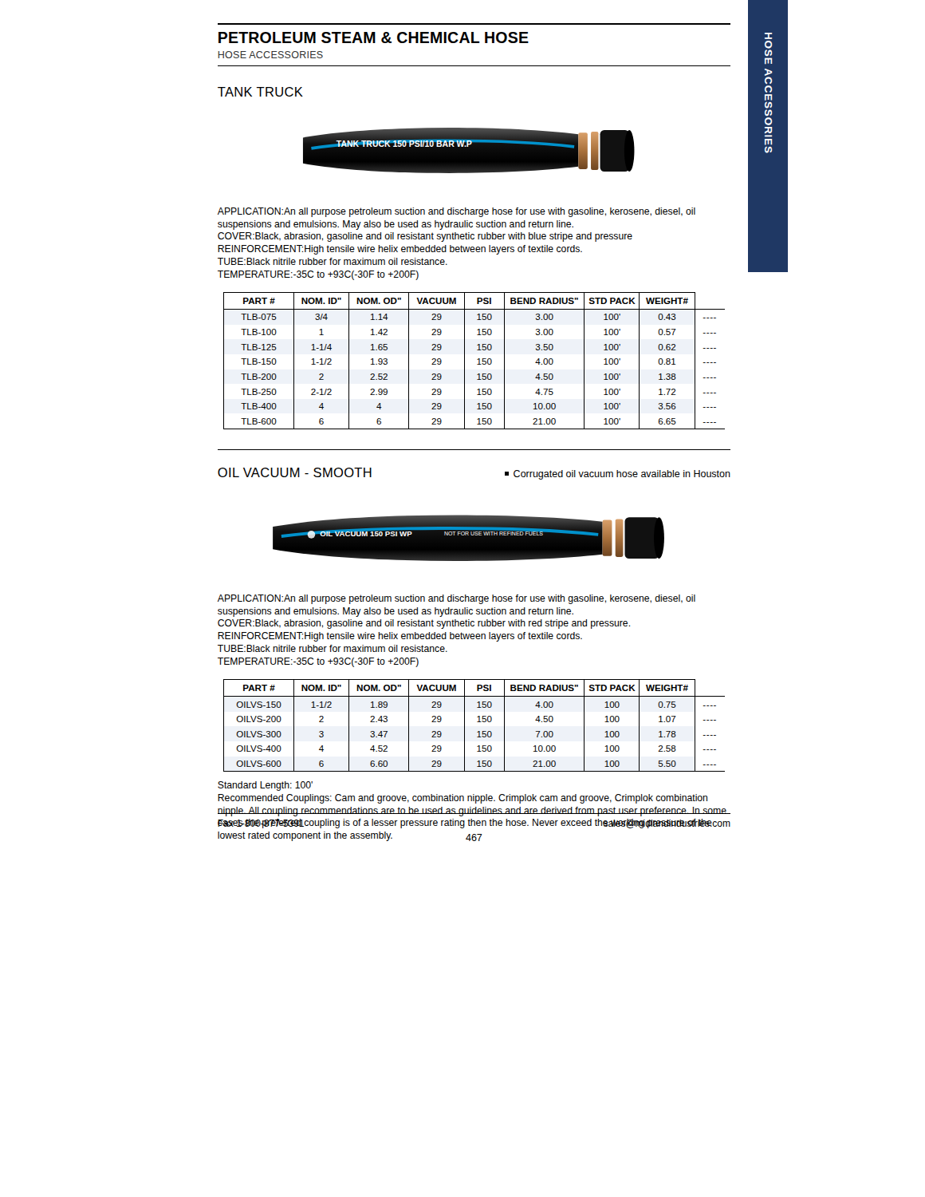HOSE ACCESSORIES
Petroleum Steam & Chemical Hose
Hose Accessories
Tank Truck
APPLICATION: An all purpose petroleum suction and discharge hose for use with gasoline, kerosene, diesel, oil suspensions and emulsions. May also be used as hydraulic suction and return line.
COVER: Black, abrasion, gasoline and oil resistant synthetic rubber with blue stripe and pressure
REINFORCEMENT: High tensile wire helix embedded between layers of textile cords.
TUBE: Black nitrile rubber for maximum oil resistance.
TEMPERATURE:-35C to +93C(-30F to +200F)
| PART # | NOM. ID" | NOM. OD" | VACUUM | PSI | BEND RADIUS" | STD PACK | WEIGHT# | |
| --- | --- | --- | --- | --- | --- | --- | --- | --- |
| TLB-075 | 3/4 | 1.14 | 29 | 150 | 3.00 | 100' | 0.43 | ---- |
| TLB-100 | 1 | 1.42 | 29 | 150 | 3.00 | 100' | 0.57 | ---- |
| TLB-125 | 1-1/4 | 1.65 | 29 | 150 | 3.50 | 100' | 0.62 | ---- |
| TLB-150 | 1-1/2 | 1.93 | 29 | 150 | 4.00 | 100' | 0.81 | ---- |
| TLB-200 | 2 | 2.52 | 29 | 150 | 4.50 | 100' | 1.38 | ---- |
| TLB-250 | 2-1/2 | 2.99 | 29 | 150 | 4.75 | 100' | 1.72 | ---- |
| TLB-400 | 4 | 4 | 29 | 150 | 10.00 | 100' | 3.56 | ---- |
| TLB-600 | 6 | 6 | 29 | 150 | 21.00 | 100' | 6.65 | ---- |
Oil Vacuum - Smooth
Corrugated oil vacuum hose available in Houston
APPLICATION: An all purpose petroleum suction and discharge hose for use with gasoline, kerosene, diesel, oil suspensions and emulsions. May also be used as hydraulic suction and return line.
COVER: Black, abrasion, gasoline and oil resistant synthetic rubber with red stripe and pressure.
REINFORCEMENT: High tensile wire helix embedded between layers of textile cords.
TUBE: Black nitrile rubber for maximum oil resistance.
TEMPERATURE:-35C to +93C(-30F to +200F)
| PART # | NOM. ID" | NOM. OD" | VACUUM | PSI | BEND RADIUS" | STD PACK | WEIGHT# | |
| --- | --- | --- | --- | --- | --- | --- | --- | --- |
| OILVS-150 | 1-1/2 | 1.89 | 29 | 150 | 4.00 | 100 | 0.75 | ---- |
| OILVS-200 | 2 | 2.43 | 29 | 150 | 4.50 | 100 | 1.07 | ---- |
| OILVS-300 | 3 | 3.47 | 29 | 150 | 7.00 | 100 | 1.78 | ---- |
| OILVS-400 | 4 | 4.52 | 29 | 150 | 10.00 | 100 | 2.58 | ---- |
| OILVS-600 | 6 | 6.60 | 29 | 150 | 21.00 | 100 | 5.50 | ---- |
Standard Length: 100'
Recommended Couplings: Cam and groove, combination nipple. Crimplok cam and groove, Crimplok combination nipple. All coupling recommendations are to be used as guidelines and are derived from past user preference. In some cases the preferred coupling is of a lesser pressure rating then the hose. Never exceed the working pressure of the lowest rated component in the assembly.
Fax 1-800-877-5391 sales@midlandindustries.com
467